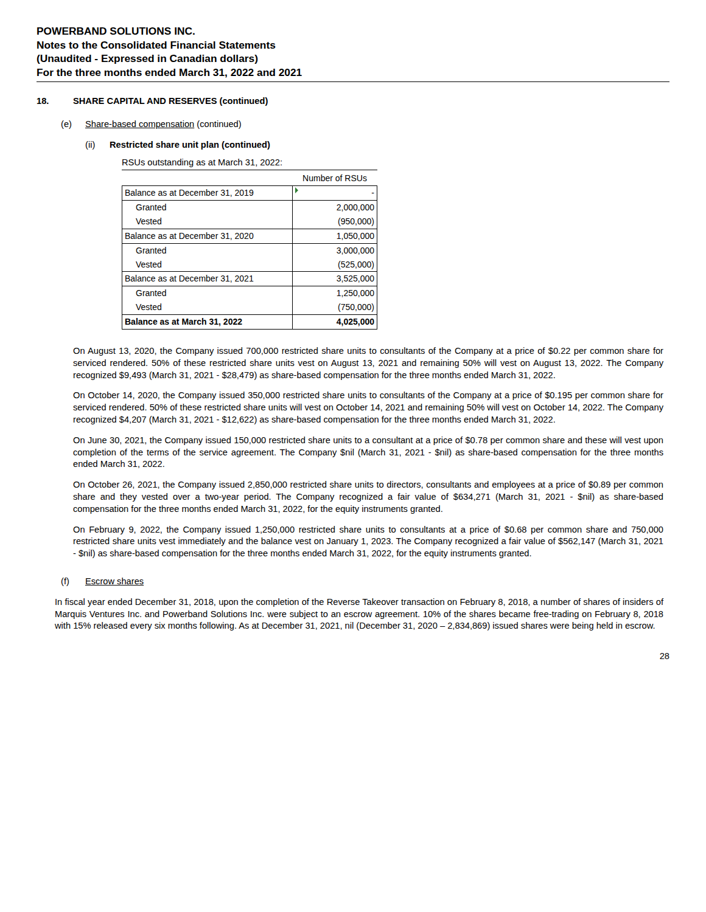POWERBAND SOLUTIONS INC.
Notes to the Consolidated Financial Statements
(Unaudited - Expressed in Canadian dollars)
For the three months ended March 31, 2022 and 2021
18. SHARE CAPITAL AND RESERVES (continued)
(e) Share-based compensation (continued)
(ii) Restricted share unit plan (continued)
RSUs outstanding as at March 31, 2022:
| | Number of RSUs |
| Balance as at December 31, 2019 | - |
| Granted | 2,000,000 |
| Vested | (950,000) |
| Balance as at December 31, 2020 | 1,050,000 |
| Granted | 3,000,000 |
| Vested | (525,000) |
| Balance as at December 31, 2021 | 3,525,000 |
| Granted | 1,250,000 |
| Vested | (750,000) |
| Balance as at March 31, 2022 | 4,025,000 |
On August 13, 2020, the Company issued 700,000 restricted share units to consultants of the Company at a price of $0.22 per common share for serviced rendered. 50% of these restricted share units vest on August 13, 2021 and remaining 50% will vest on August 13, 2022. The Company recognized $9,493 (March 31, 2021 - $28,479) as share-based compensation for the three months ended March 31, 2022.
On October 14, 2020, the Company issued 350,000 restricted share units to consultants of the Company at a price of $0.195 per common share for serviced rendered. 50% of these restricted share units will vest on October 14, 2021 and remaining 50% will vest on October 14, 2022. The Company recognized $4,207 (March 31, 2021 - $12,622) as share-based compensation for the three months ended March 31, 2022.
On June 30, 2021, the Company issued 150,000 restricted share units to a consultant at a price of $0.78 per common share and these will vest upon completion of the terms of the service agreement. The Company $nil (March 31, 2021 - $nil) as share-based compensation for the three months ended March 31, 2022.
On October 26, 2021, the Company issued 2,850,000 restricted share units to directors, consultants and employees at a price of $0.89 per common share and they vested over a two-year period. The Company recognized a fair value of $634,271 (March 31, 2021 - $nil) as share-based compensation for the three months ended March 31, 2022, for the equity instruments granted.
On February 9, 2022, the Company issued 1,250,000 restricted share units to consultants at a price of $0.68 per common share and 750,000 restricted share units vest immediately and the balance vest on January 1, 2023. The Company recognized a fair value of $562,147 (March 31, 2021 - $nil) as share-based compensation for the three months ended March 31, 2022, for the equity instruments granted.
(f) Escrow shares
In fiscal year ended December 31, 2018, upon the completion of the Reverse Takeover transaction on February 8, 2018, a number of shares of insiders of Marquis Ventures Inc. and Powerband Solutions Inc. were subject to an escrow agreement. 10% of the shares became free-trading on February 8, 2018 with 15% released every six months following. As at December 31, 2021, nil (December 31, 2020 – 2,834,869) issued shares were being held in escrow.
28